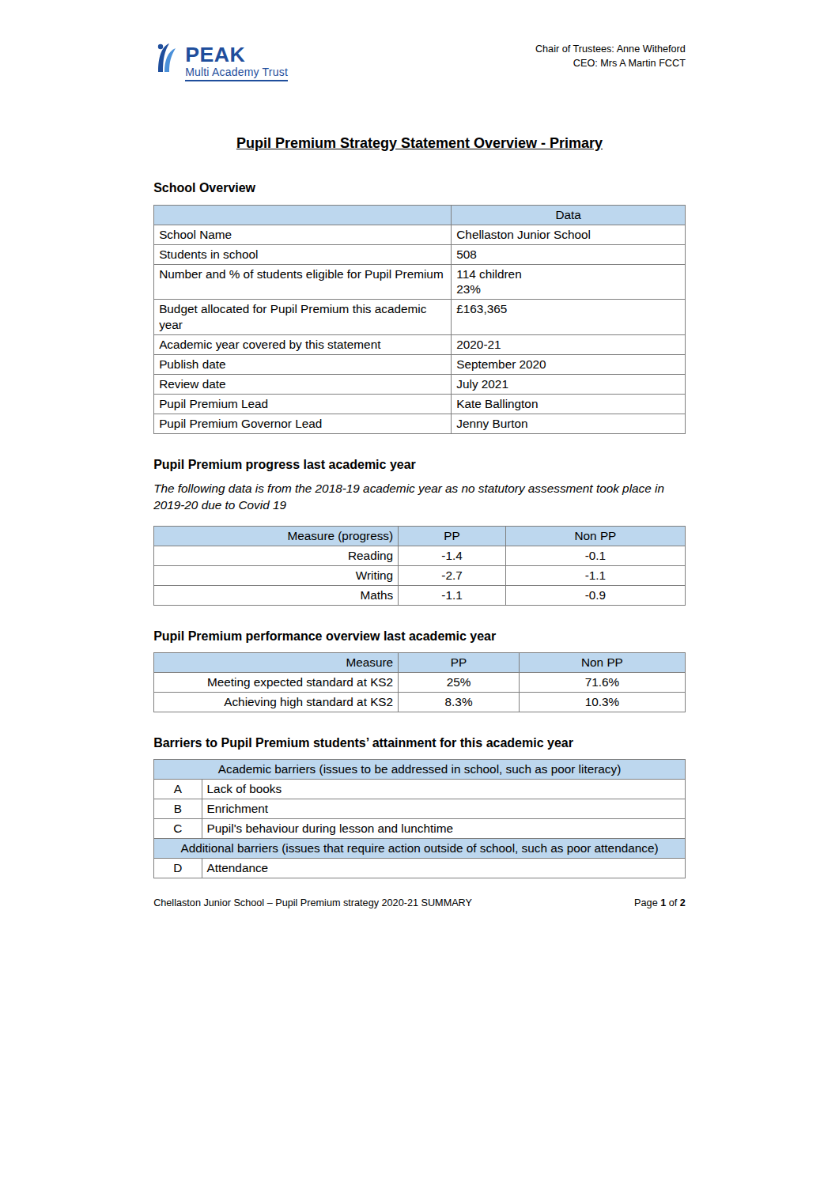PEAK
Multi Academy Trust
Chair of Trustees: Anne Witheford
CEO: Mrs A Martin FCCT
Pupil Premium Strategy Statement Overview - Primary
School Overview
| | Data |
| School Name | Chellaston Junior School |
| Students in school | 508 |
| Number and % of students eligible for Pupil Premium | 114 children 23% |
| Budget allocated for Pupil Premium this academic year | £163,365 |
| Academic year covered by this statement | 2020-21 |
| Publish date | September 2020 |
| Review date | July 2021 |
| Pupil Premium Lead | Kate Ballington |
| Pupil Premium Governor Lead | Jenny Burton |
Pupil Premium progress last academic year
The following data is from the 2018-19 academic year as no statutory assessment took place in 2019-20 due to Covid 19
| Measure (progress) | PP | Non PP |
| --- | --- | --- |
| Reading | -1.4 | -0.1 |
| Writing | -2.7 | -1.1 |
| Maths | -1.1 | -0.9 |
Pupil Premium performance overview last academic year
| Measure | PP | Non PP |
| --- | --- | --- |
| Meeting expected standard at KS2 | 25% | 71.6% |
| Achieving high standard at KS2 | 8.3% | 10.3% |
Barriers to Pupil Premium students’ attainment for this academic year
| Academic barriers (issues to be addressed in school, such as poor literacy) |
| A | Lack of books |
| B | Enrichment |
| C | Pupil's behaviour during lesson and lunchtime |
| Additional barriers (issues that require action outside of school, such as poor attendance) |
| D | Attendance |
Chellaston Junior School – Pupil Premium strategy 2020-21 SUMMARY
Page 1 of 2